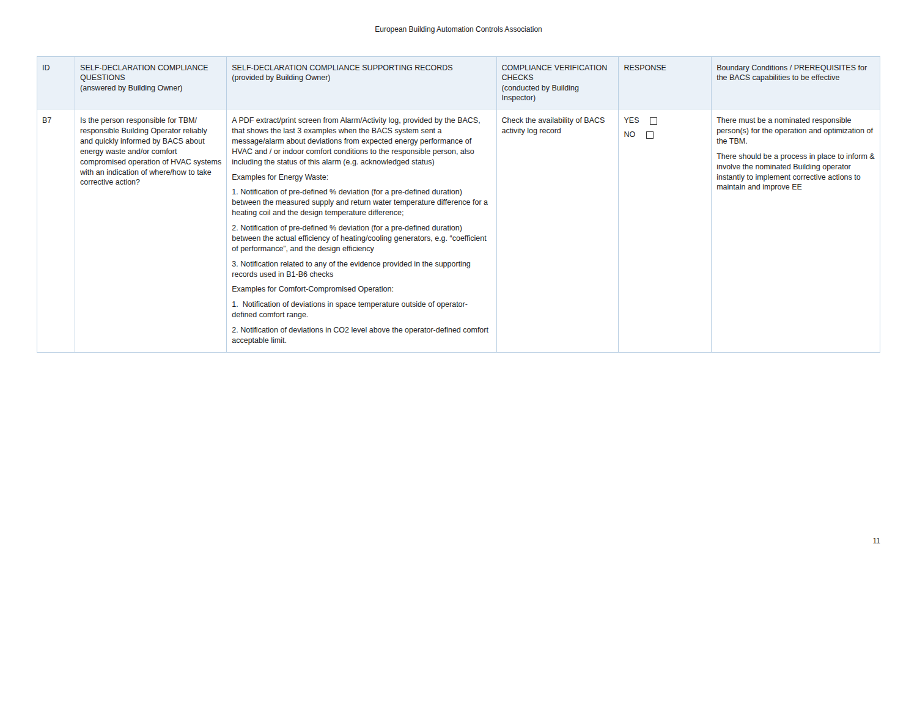European Building Automation Controls Association
| ID | SELF-DECLARATION COMPLIANCE QUESTIONS (answered by Building Owner) | SELF-DECLARATION COMPLIANCE SUPPORTING RECORDS (provided by Building Owner) | COMPLIANCE VERIFICATION CHECKS (conducted by Building Inspector) | RESPONSE | Boundary Conditions / PREREQUISITES for the BACS capabilities to be effective |
| --- | --- | --- | --- | --- | --- |
| B7 | Is the person responsible for TBM/ responsible Building Operator reliably and quickly informed by BACS about energy waste and/or comfort compromised operation of HVAC systems with an indication of where/how to take corrective action? | A PDF extract/print screen from Alarm/Activity log, provided by the BACS, that shows the last 3 examples when the BACS system sent a message/alarm about deviations from expected energy performance of HVAC and / or indoor comfort conditions to the responsible person, also including the status of this alarm (e.g. acknowledged status) Examples for Energy Waste: 1. Notification of pre-defined % deviation (for a pre-defined duration) between the measured supply and return water temperature difference for a heating coil and the design temperature difference; 2. Notification of pre-defined % deviation (for a pre-defined duration) between the actual efficiency of heating/cooling generators, e.g. “coefficient of performance”, and the design efficiency 3. Notification related to any of the evidence provided in the supporting records used in B1-B6 checks Examples for Comfort-Compromised Operation: 1. Notification of deviations in space temperature outside of operator-defined comfort range. 2. Notification of deviations in CO2 level above the operator-defined comfort acceptable limit. | Check the availability of BACS activity log record | YES NO | There must be a nominated responsible person(s) for the operation and optimization of the TBM. There should be a process in place to inform & involve the nominated Building operator instantly to implement corrective actions to maintain and improve EE |
11